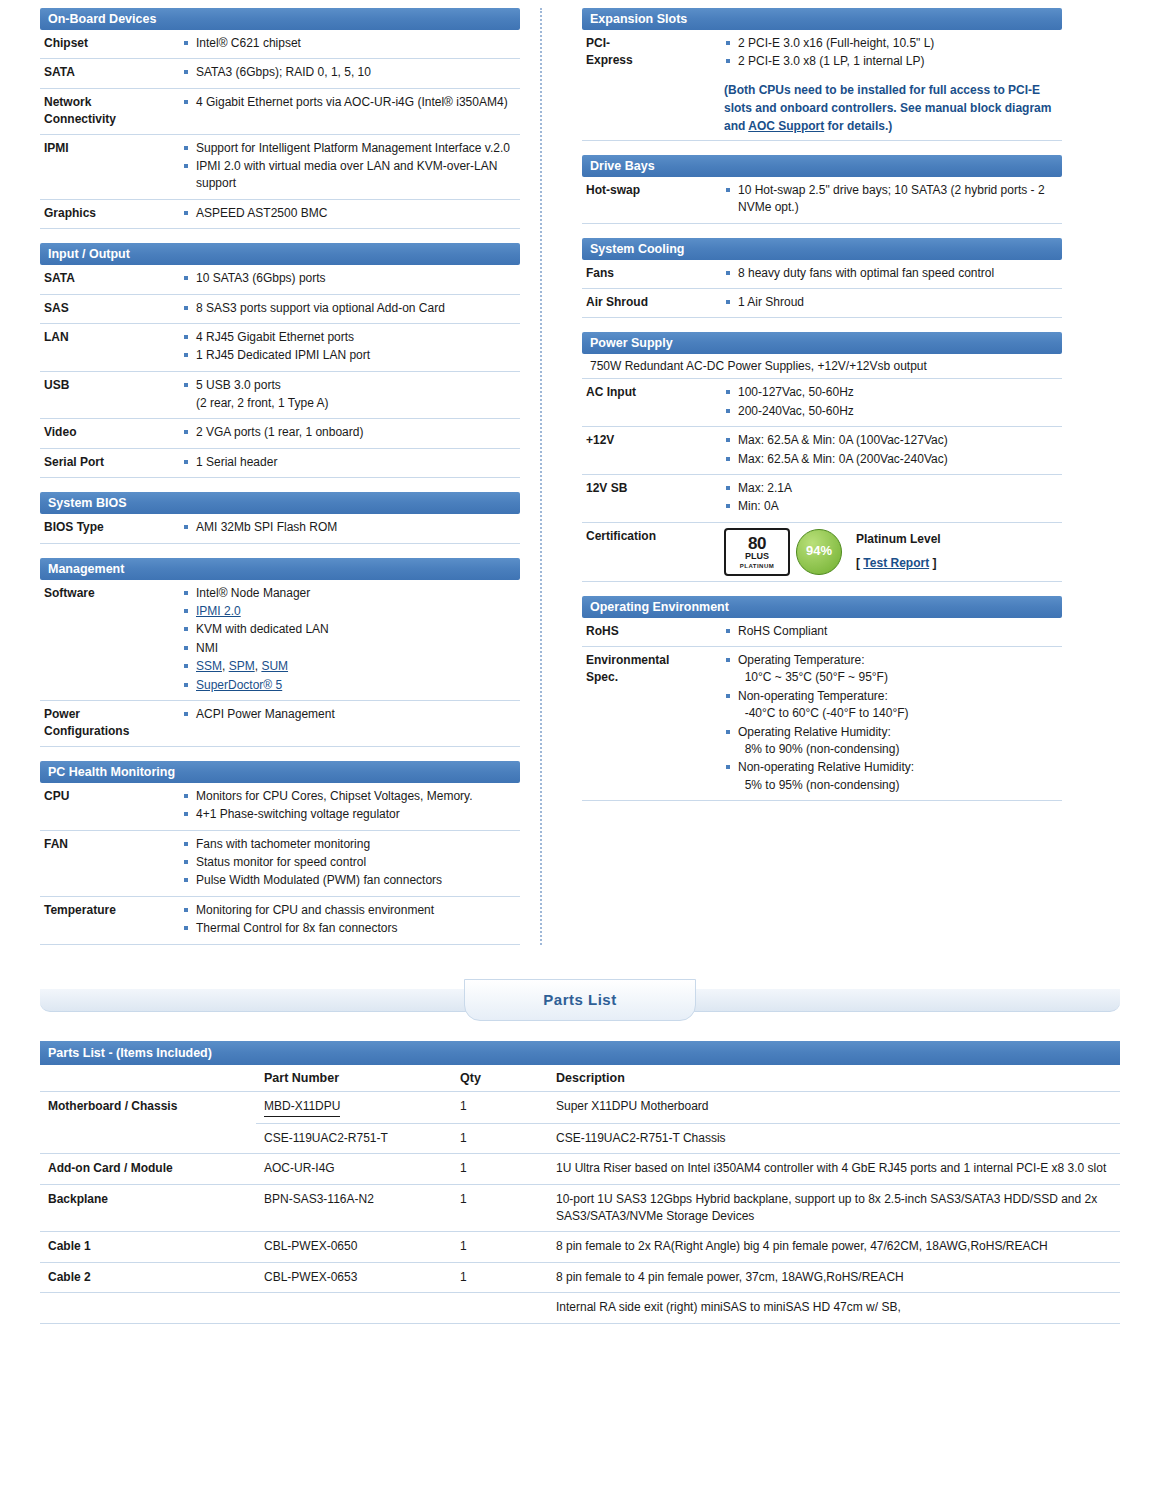On-Board Devices
| Chipset | Intel® C621 chipset |
| SATA | SATA3 (6Gbps); RAID 0, 1, 5, 10 |
| Network Connectivity | 4 Gigabit Ethernet ports via AOC-UR-i4G (Intel® i350AM4) |
| IPMI | Support for Intelligent Platform Management Interface v.2.0 IPMI 2.0 with virtual media over LAN and KVM-over-LAN support |
| Graphics | ASPEED AST2500 BMC |
Input / Output
| SATA | 10 SATA3 (6Gbps) ports |
| SAS | 8 SAS3 ports support via optional Add-on Card |
| LAN | 4 RJ45 Gigabit Ethernet ports 1 RJ45 Dedicated IPMI LAN port |
| USB | 5 USB 3.0 ports (2 rear, 2 front, 1 Type A) |
| Video | 2 VGA ports (1 rear, 1 onboard) |
| Serial Port | 1 Serial header |
System BIOS
| BIOS Type | AMI 32Mb SPI Flash ROM |
Management
| Software | Intel® Node Manager IPMI 2.0 KVM with dedicated LAN NMI SSM , SPM , SUM SuperDoctor® 5 |
| Power Configurations | ACPI Power Management |
PC Health Monitoring
| CPU | Monitors for CPU Cores, Chipset Voltages, Memory. 4+1 Phase-switching voltage regulator |
| FAN | Fans with tachometer monitoring Status monitor for speed control Pulse Width Modulated (PWM) fan connectors |
| Temperature | Monitoring for CPU and chassis environment Thermal Control for 8x fan connectors |
Expansion Slots
| PCI- Express | 2 PCI-E 3.0 x16 (Full-height, 10.5" L) 2 PCI-E 3.0 x8 (1 LP, 1 internal LP) (Both CPUs need to be installed for full access to PCI-E slots and onboard controllers. See manual block diagram and AOC Support for details.) |
Drive Bays
| Hot-swap | 10 Hot-swap 2.5" drive bays; 10 SATA3 (2 hybrid ports - 2 NVMe opt.) |
System Cooling
| Fans | 8 heavy duty fans with optimal fan speed control |
| Air Shroud | 1 Air Shroud |
Power Supply
750W Redundant AC-DC Power Supplies, +12V/+12Vsb output
| AC Input | 100-127Vac, 50-60Hz 200-240Vac, 50-60Hz |
| +12V | Max: 62.5A & Min: 0A (100Vac-127Vac) Max: 62.5A & Min: 0A (200Vac-240Vac) |
| 12V SB | Max: 2.1A Min: 0A |
| Certification | 80 PLUS PLATINUM 94% Platinum Level [ Test Report ] |
Operating Environment
| RoHS | RoHS Compliant |
| Environmental Spec. | Operating Temperature: 10°C ~ 35°C (50°F ~ 95°F) Non-operating Temperature: -40°C to 60°C (-40°F to 140°F) Operating Relative Humidity: 8% to 90% (non-condensing) Non-operating Relative Humidity: 5% to 95% (non-condensing) |
Parts List
| Parts List - (Items Included) |
| --- |
| | Part Number | Qty | Description |
| Motherboard / Chassis | MBD-X11DPU | 1 | Super X11DPU Motherboard |
| CSE-119UAC2-R751-T | 1 | CSE-119UAC2-R751-T Chassis |
| Add-on Card / Module | AOC-UR-I4G | 1 | 1U Ultra Riser based on Intel i350AM4 controller with 4 GbE RJ45 ports and 1 internal PCI-E x8 3.0 slot |
| Backplane | BPN-SAS3-116A-N2 | 1 | 10-port 1U SAS3 12Gbps Hybrid backplane, support up to 8x 2.5-inch SAS3/SATA3 HDD/SSD and 2x SAS3/SATA3/NVMe Storage Devices |
| Cable 1 | CBL-PWEX-0650 | 1 | 8 pin female to 2x RA(Right Angle) big 4 pin female power, 47/62CM, 18AWG,RoHS/REACH |
| Cable 2 | CBL-PWEX-0653 | 1 | 8 pin female to 4 pin female power, 37cm, 18AWG,RoHS/REACH |
| | | | Internal RA side exit (right) miniSAS to miniSAS HD 47cm w/ SB, |